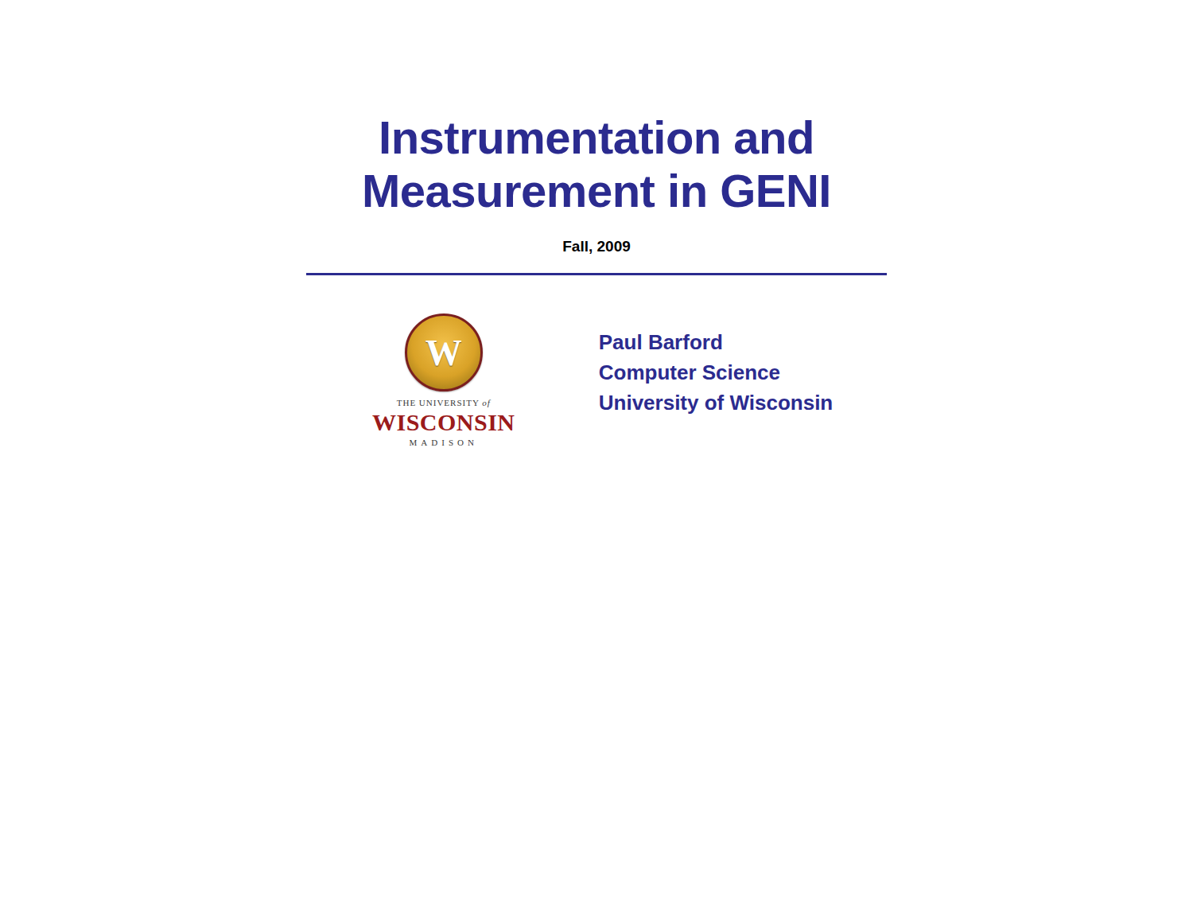Instrumentation and
Measurement in GENI
Fall, 2009
THE UNIVERSITY of
WISCONSIN
MADISON
Paul Barford
Computer Science
University of Wisconsin